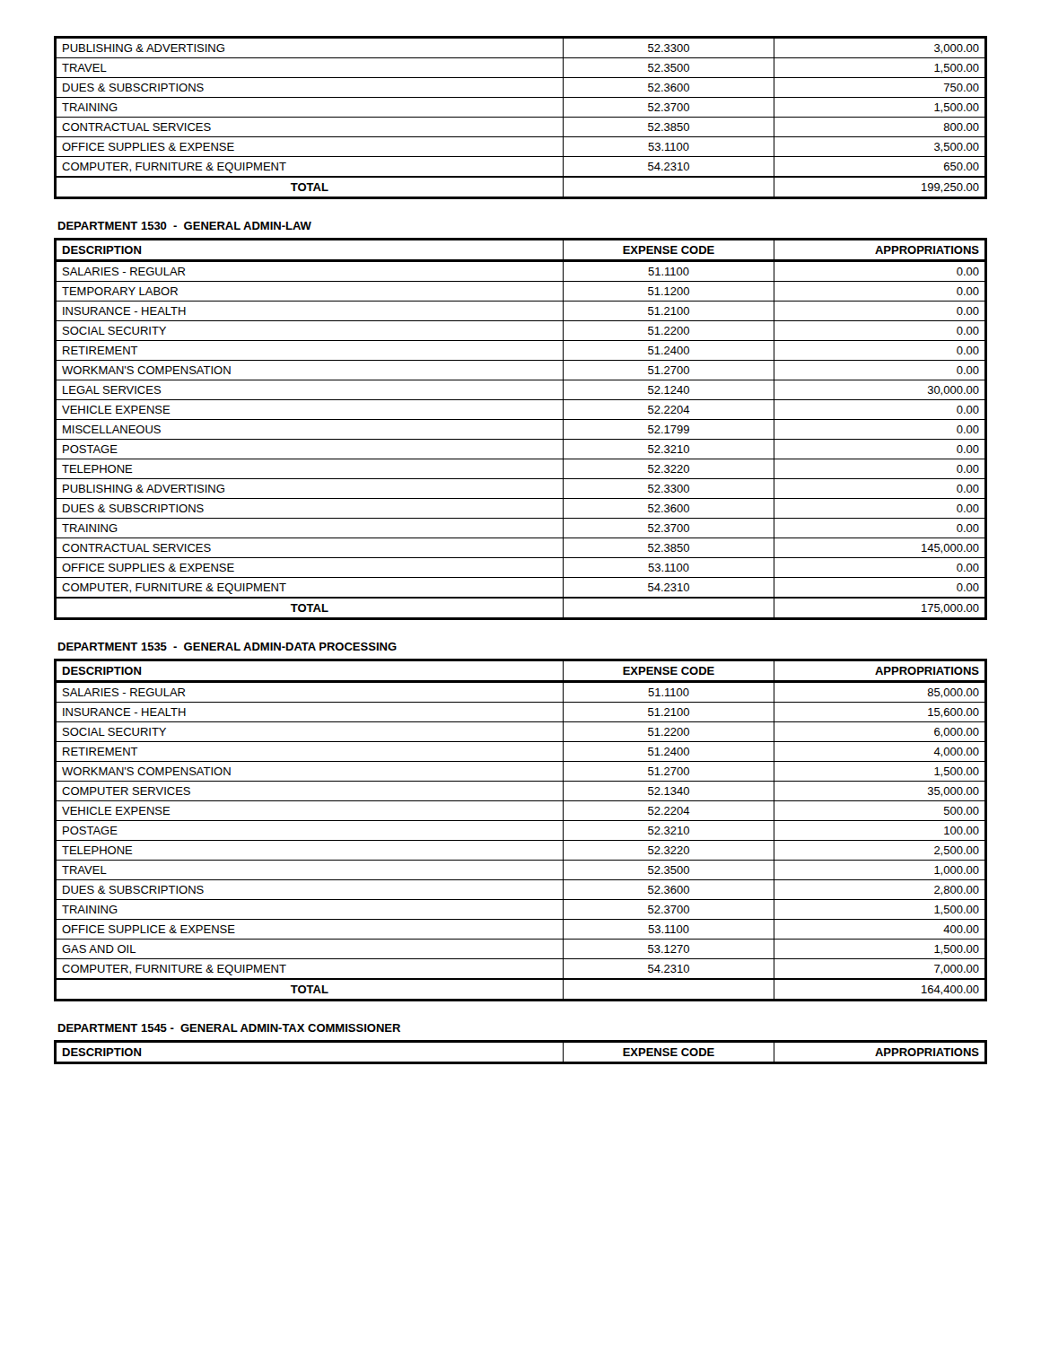| PUBLISHING & ADVERTISING | 52.3300 | 3,000.00 |
| TRAVEL | 52.3500 | 1,500.00 |
| DUES & SUBSCRIPTIONS | 52.3600 | 750.00 |
| TRAINING | 52.3700 | 1,500.00 |
| CONTRACTUAL SERVICES | 52.3850 | 800.00 |
| OFFICE SUPPLIES & EXPENSE | 53.1100 | 3,500.00 |
| COMPUTER, FURNITURE & EQUIPMENT | 54.2310 | 650.00 |
| TOTAL | | 199,250.00 |
DEPARTMENT 1530 - GENERAL ADMIN-LAW
| DESCRIPTION | EXPENSE CODE | APPROPRIATIONS |
| --- | --- | --- |
| SALARIES - REGULAR | 51.1100 | 0.00 |
| TEMPORARY LABOR | 51.1200 | 0.00 |
| INSURANCE - HEALTH | 51.2100 | 0.00 |
| SOCIAL SECURITY | 51.2200 | 0.00 |
| RETIREMENT | 51.2400 | 0.00 |
| WORKMAN'S COMPENSATION | 51.2700 | 0.00 |
| LEGAL SERVICES | 52.1240 | 30,000.00 |
| VEHICLE EXPENSE | 52.2204 | 0.00 |
| MISCELLANEOUS | 52.1799 | 0.00 |
| POSTAGE | 52.3210 | 0.00 |
| TELEPHONE | 52.3220 | 0.00 |
| PUBLISHING & ADVERTISING | 52.3300 | 0.00 |
| DUES & SUBSCRIPTIONS | 52.3600 | 0.00 |
| TRAINING | 52.3700 | 0.00 |
| CONTRACTUAL SERVICES | 52.3850 | 145,000.00 |
| OFFICE SUPPLIES & EXPENSE | 53.1100 | 0.00 |
| COMPUTER, FURNITURE & EQUIPMENT | 54.2310 | 0.00 |
| TOTAL | | 175,000.00 |
DEPARTMENT 1535 - GENERAL ADMIN-DATA PROCESSING
| DESCRIPTION | EXPENSE CODE | APPROPRIATIONS |
| --- | --- | --- |
| SALARIES - REGULAR | 51.1100 | 85,000.00 |
| INSURANCE - HEALTH | 51.2100 | 15,600.00 |
| SOCIAL SECURITY | 51.2200 | 6,000.00 |
| RETIREMENT | 51.2400 | 4,000.00 |
| WORKMAN'S COMPENSATION | 51.2700 | 1,500.00 |
| COMPUTER SERVICES | 52.1340 | 35,000.00 |
| VEHICLE EXPENSE | 52.2204 | 500.00 |
| POSTAGE | 52.3210 | 100.00 |
| TELEPHONE | 52.3220 | 2,500.00 |
| TRAVEL | 52.3500 | 1,000.00 |
| DUES & SUBSCRIPTIONS | 52.3600 | 2,800.00 |
| TRAINING | 52.3700 | 1,500.00 |
| OFFICE SUPPLICE & EXPENSE | 53.1100 | 400.00 |
| GAS AND OIL | 53.1270 | 1,500.00 |
| COMPUTER, FURNITURE & EQUIPMENT | 54.2310 | 7,000.00 |
| TOTAL | | 164,400.00 |
DEPARTMENT 1545 - GENERAL ADMIN-TAX COMMISSIONER
| DESCRIPTION | EXPENSE CODE | APPROPRIATIONS |
| --- | --- | --- |